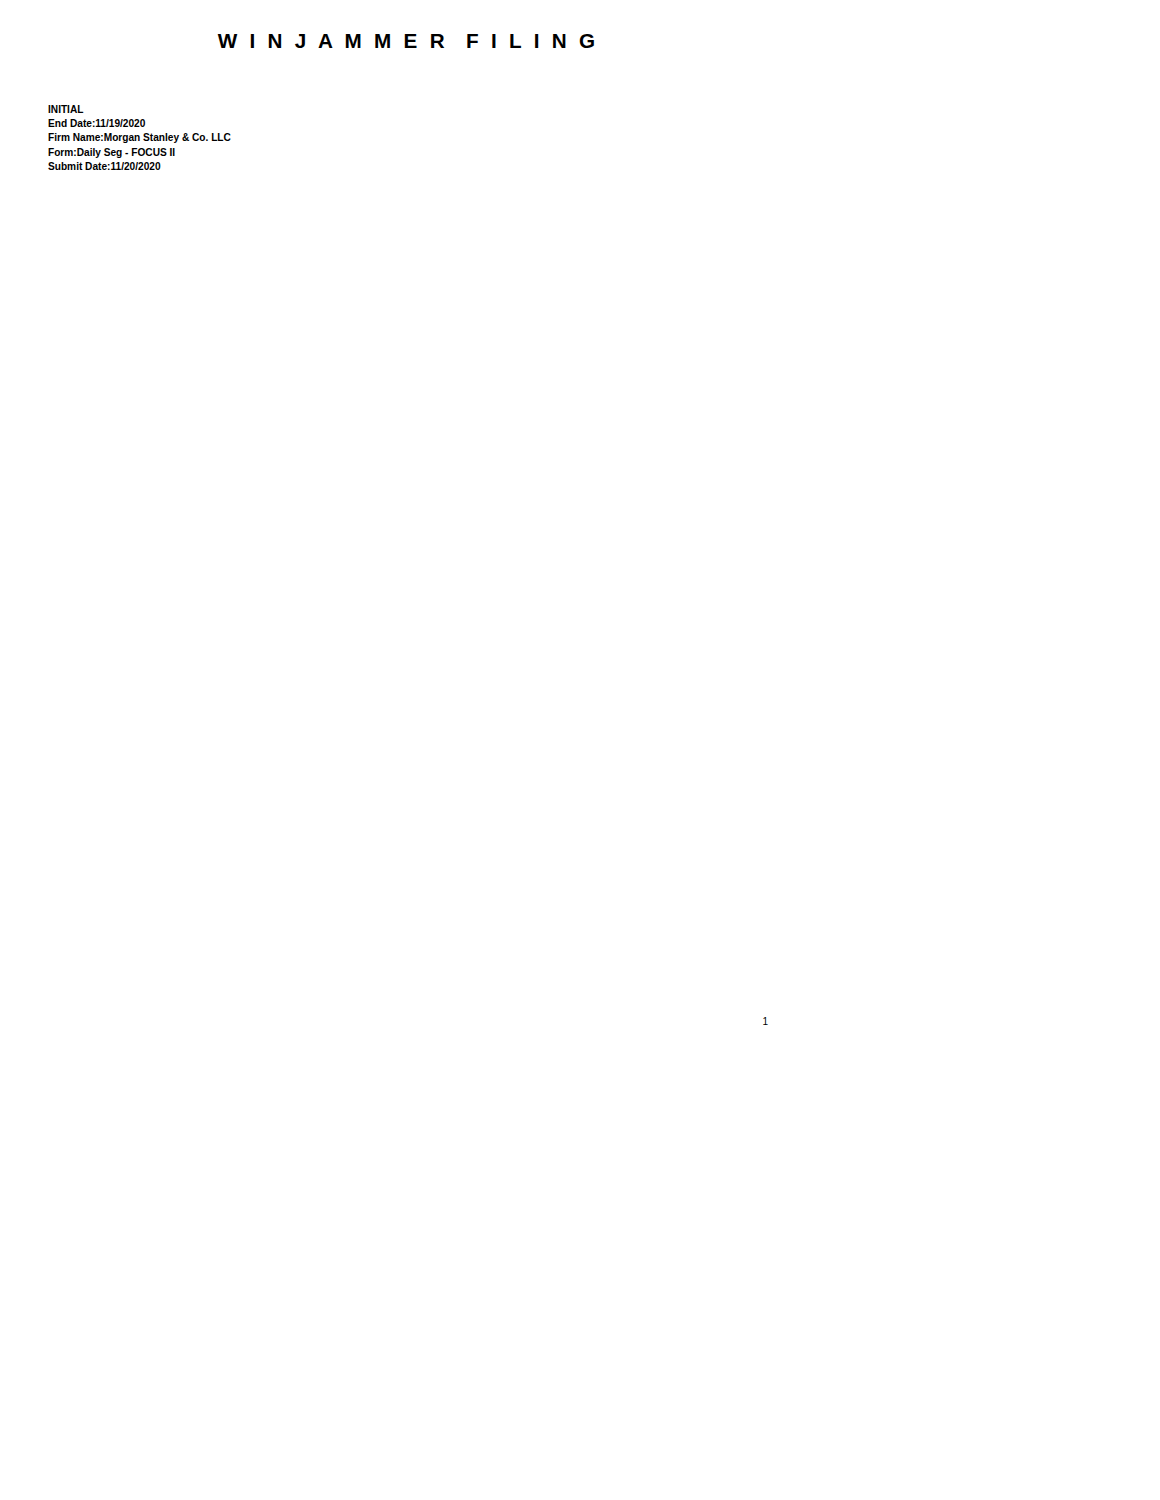W I N J A M M E R F I L I N G
INITIAL
End Date:11/19/2020
Firm Name:Morgan Stanley & Co. LLC
Form:Daily Seg - FOCUS II
Submit Date:11/20/2020
1